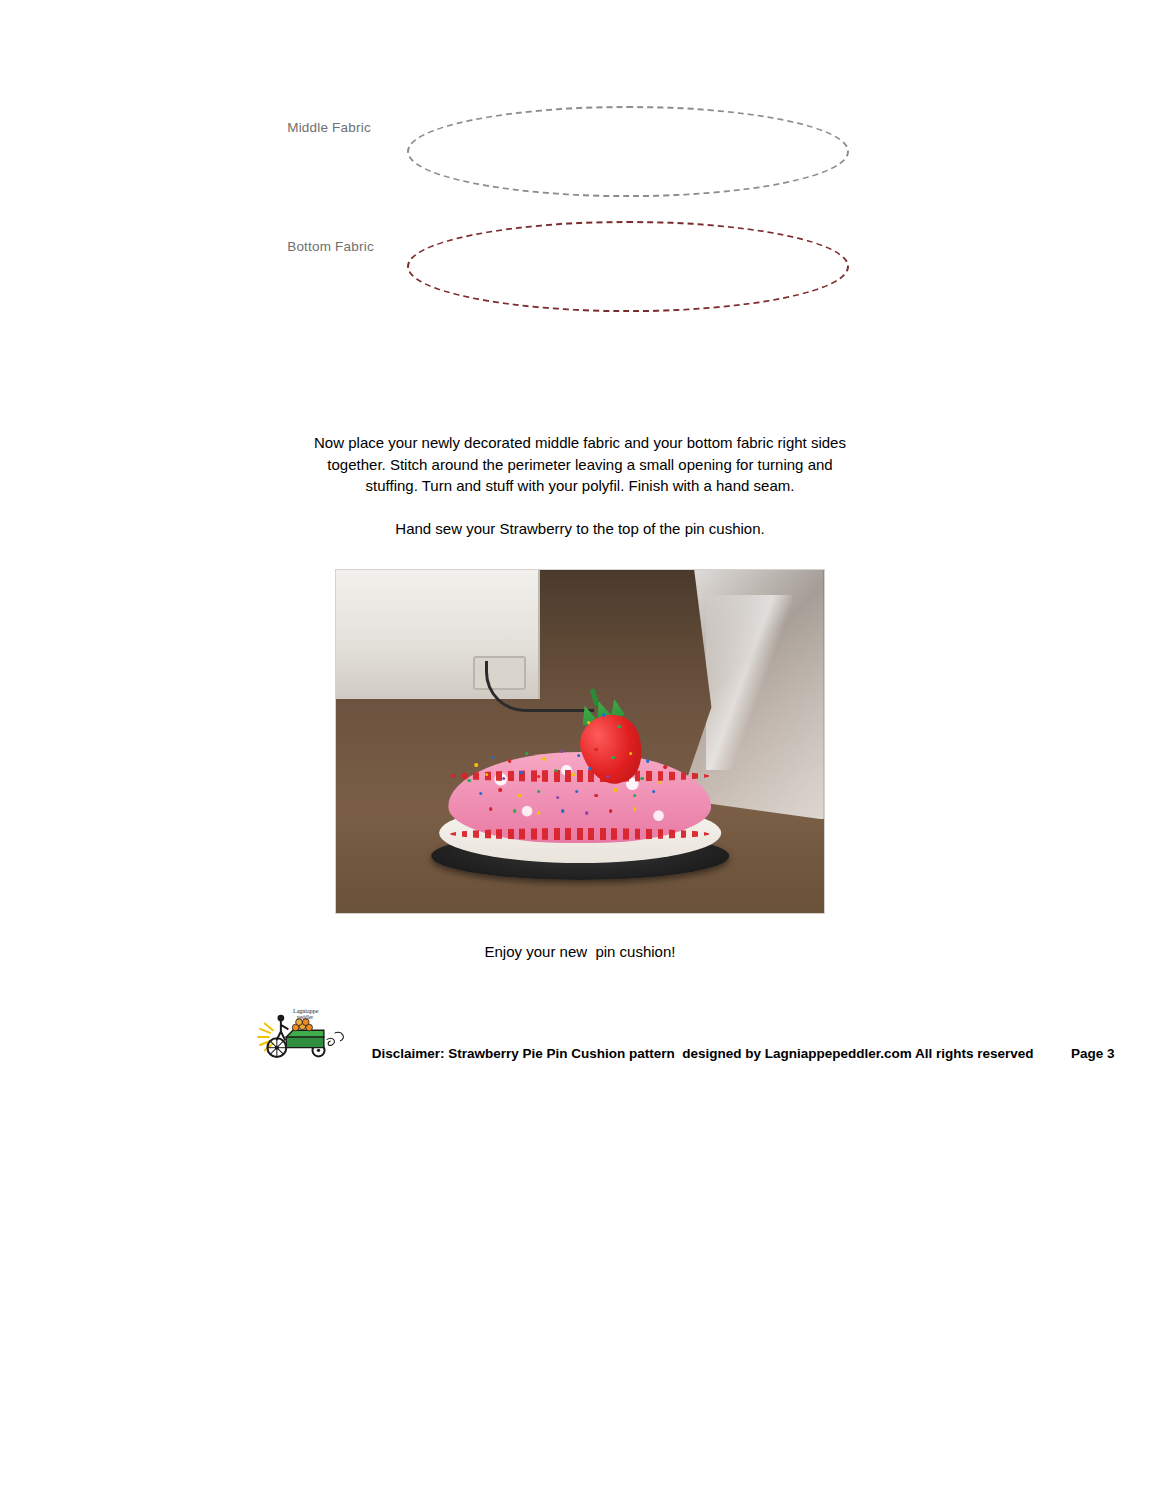Middle Fabric Bottom Fabric
Now place your newly decorated middle fabric and your bottom fabric right sides together. Stitch around the perimeter leaving a small opening for turning and stuffing. Turn and stuff with your polyfil. Finish with a hand seam.
Hand sew your Strawberry to the top of the pin cushion.
Enjoy your new pin cushion!
Lagniappe peddler
Disclaimer: Strawberry Pie Pin Cushion pattern designed by Lagniappepeddler.com All rights reserved Page 3